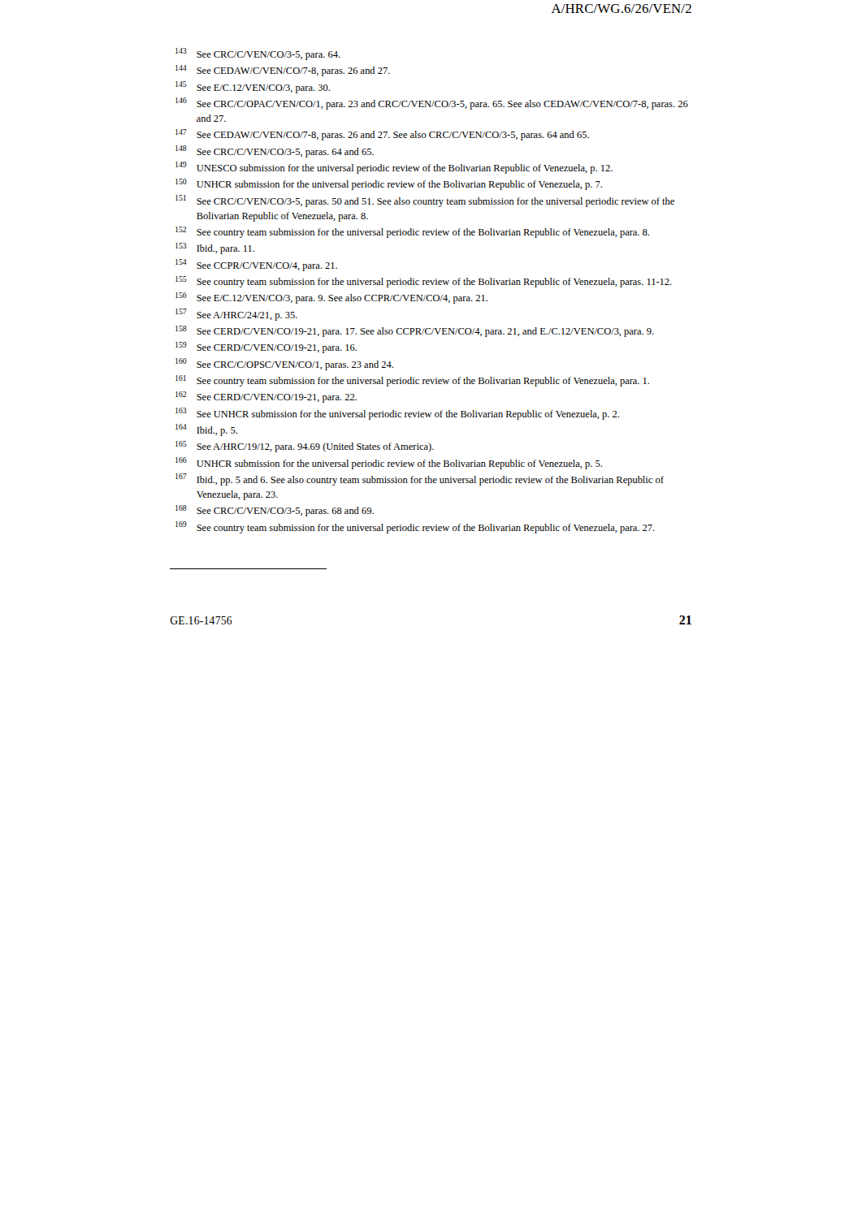A/HRC/WG.6/26/VEN/2
143 See CRC/C/VEN/CO/3-5, para. 64.
144 See CEDAW/C/VEN/CO/7-8, paras. 26 and 27.
145 See E/C.12/VEN/CO/3, para. 30.
146 See CRC/C/OPAC/VEN/CO/1, para. 23 and CRC/C/VEN/CO/3-5, para. 65. See also CEDAW/C/VEN/CO/7-8, paras. 26 and 27.
147 See CEDAW/C/VEN/CO/7-8, paras. 26 and 27. See also CRC/C/VEN/CO/3-5, paras. 64 and 65.
148 See CRC/C/VEN/CO/3-5, paras. 64 and 65.
149 UNESCO submission for the universal periodic review of the Bolivarian Republic of Venezuela, p. 12.
150 UNHCR submission for the universal periodic review of the Bolivarian Republic of Venezuela, p. 7.
151 See CRC/C/VEN/CO/3-5, paras. 50 and 51. See also country team submission for the universal periodic review of the Bolivarian Republic of Venezuela, para. 8.
152 See country team submission for the universal periodic review of the Bolivarian Republic of Venezuela, para. 8.
153 Ibid., para. 11.
154 See CCPR/C/VEN/CO/4, para. 21.
155 See country team submission for the universal periodic review of the Bolivarian Republic of Venezuela, paras. 11-12.
156 See E/C.12/VEN/CO/3, para. 9. See also CCPR/C/VEN/CO/4, para. 21.
157 See A/HRC/24/21, p. 35.
158 See CERD/C/VEN/CO/19-21, para. 17. See also CCPR/C/VEN/CO/4, para. 21, and E./C.12/VEN/CO/3, para. 9.
159 See CERD/C/VEN/CO/19-21, para. 16.
160 See CRC/C/OPSC/VEN/CO/1, paras. 23 and 24.
161 See country team submission for the universal periodic review of the Bolivarian Republic of Venezuela, para. 1.
162 See CERD/C/VEN/CO/19-21, para. 22.
163 See UNHCR submission for the universal periodic review of the Bolivarian Republic of Venezuela, p. 2.
164 Ibid., p. 5.
165 See A/HRC/19/12, para. 94.69 (United States of America).
166 UNHCR submission for the universal periodic review of the Bolivarian Republic of Venezuela, p. 5.
167 Ibid., pp. 5 and 6. See also country team submission for the universal periodic review of the Bolivarian Republic of Venezuela, para. 23.
168 See CRC/C/VEN/CO/3-5, paras. 68 and 69.
169 See country team submission for the universal periodic review of the Bolivarian Republic of Venezuela, para. 27.
GE.16-14756 21